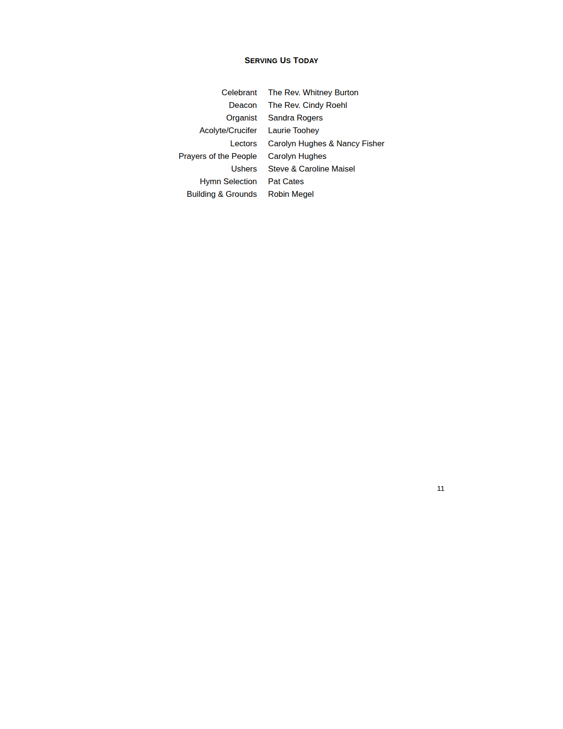SERVING US TODAY
| Celebrant | The Rev. Whitney Burton |
| Deacon | The Rev. Cindy Roehl |
| Organist | Sandra Rogers |
| Acolyte/Crucifer | Laurie Toohey |
| Lectors | Carolyn Hughes & Nancy Fisher |
| Prayers of the People | Carolyn Hughes |
| Ushers | Steve & Caroline Maisel |
| Hymn Selection | Pat Cates |
| Building & Grounds | Robin Megel |
11